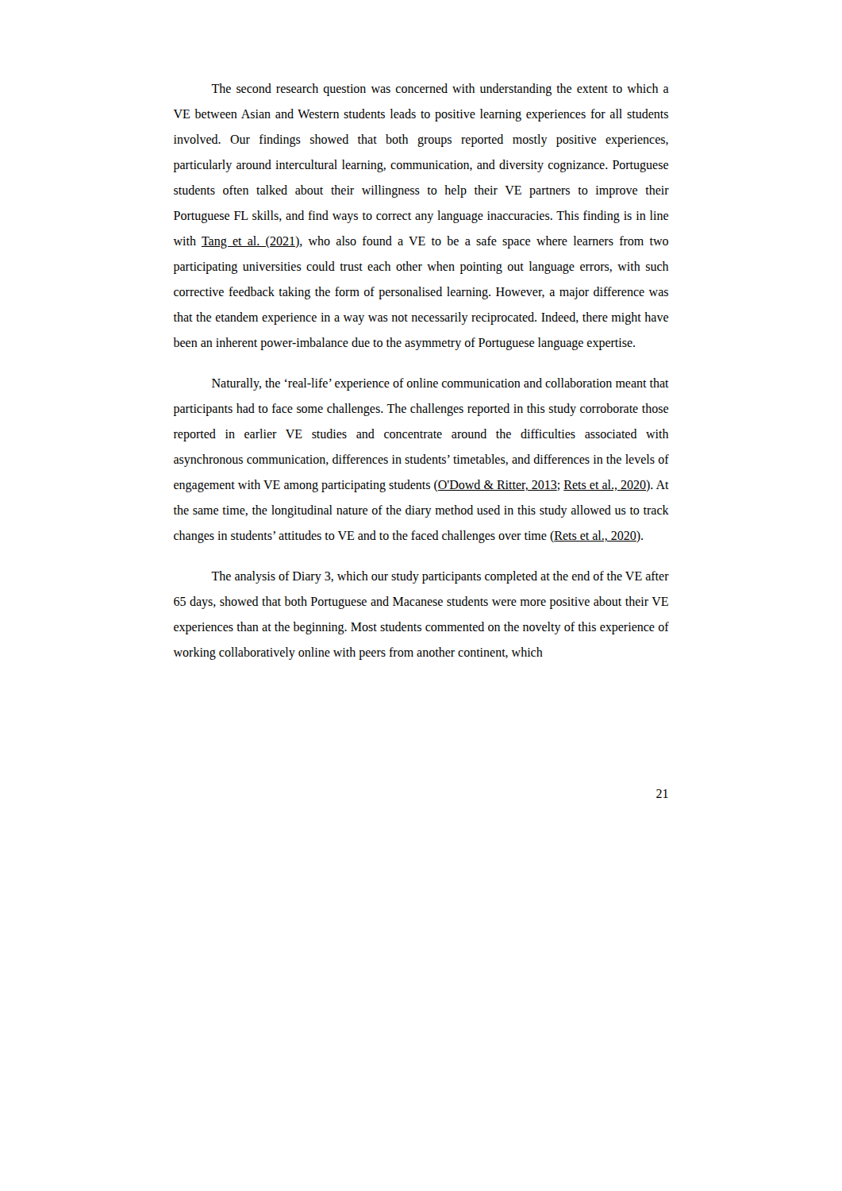The second research question was concerned with understanding the extent to which a VE between Asian and Western students leads to positive learning experiences for all students involved. Our findings showed that both groups reported mostly positive experiences, particularly around intercultural learning, communication, and diversity cognizance. Portuguese students often talked about their willingness to help their VE partners to improve their Portuguese FL skills, and find ways to correct any language inaccuracies. This finding is in line with Tang et al. (2021), who also found a VE to be a safe space where learners from two participating universities could trust each other when pointing out language errors, with such corrective feedback taking the form of personalised learning. However, a major difference was that the etandem experience in a way was not necessarily reciprocated. Indeed, there might have been an inherent power-imbalance due to the asymmetry of Portuguese language expertise.
Naturally, the ‘real-life’ experience of online communication and collaboration meant that participants had to face some challenges. The challenges reported in this study corroborate those reported in earlier VE studies and concentrate around the difficulties associated with asynchronous communication, differences in students’ timetables, and differences in the levels of engagement with VE among participating students (O'Dowd & Ritter, 2013; Rets et al., 2020). At the same time, the longitudinal nature of the diary method used in this study allowed us to track changes in students’ attitudes to VE and to the faced challenges over time (Rets et al., 2020).
The analysis of Diary 3, which our study participants completed at the end of the VE after 65 days, showed that both Portuguese and Macanese students were more positive about their VE experiences than at the beginning. Most students commented on the novelty of this experience of working collaboratively online with peers from another continent, which
21